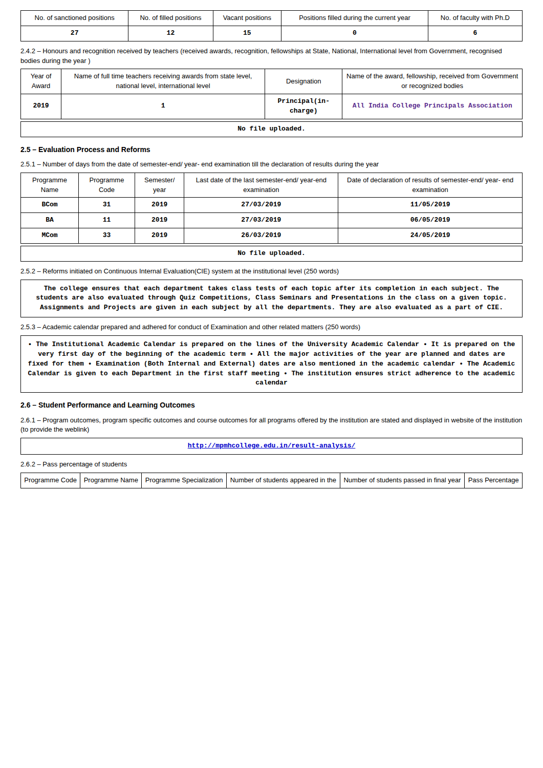| No. of sanctioned positions | No. of filled positions | Vacant positions | Positions filled during the current year | No. of faculty with Ph.D |
| --- | --- | --- | --- | --- |
| 27 | 12 | 15 | 0 | 6 |
2.4.2 – Honours and recognition received by teachers (received awards, recognition, fellowships at State, National, International level from Government, recognised bodies during the year )
| Year of Award | Name of full time teachers receiving awards from state level, national level, international level | Designation | Name of the award, fellowship, received from Government or recognized bodies |
| --- | --- | --- | --- |
| 2019 | 1 | Principal(in-charge) | All India College Principals Association |
| No file uploaded. |
2.5 – Evaluation Process and Reforms
2.5.1 – Number of days from the date of semester-end/ year- end examination till the declaration of results during the year
| Programme Name | Programme Code | Semester/ year | Last date of the last semester-end/ year-end examination | Date of declaration of results of semester-end/ year- end examination |
| --- | --- | --- | --- | --- |
| BCom | 31 | 2019 | 27/03/2019 | 11/05/2019 |
| BA | 11 | 2019 | 27/03/2019 | 06/05/2019 |
| MCom | 33 | 2019 | 26/03/2019 | 24/05/2019 |
| No file uploaded. |
2.5.2 – Reforms initiated on Continuous Internal Evaluation(CIE) system at the institutional level (250 words)
The college ensures that each department takes class tests of each topic after its completion in each subject. The students are also evaluated through Quiz Competitions, Class Seminars and Presentations in the class on a given topic. Assignments and Projects are given in each subject by all the departments. They are also evaluated as a part of CIE.
2.5.3 – Academic calendar prepared and adhered for conduct of Examination and other related matters (250 words)
• The Institutional Academic Calendar is prepared on the lines of the University Academic Calendar • It is prepared on the very first day of the beginning of the academic term • All the major activities of the year are planned and dates are fixed for them • Examination (Both Internal and External) dates are also mentioned in the academic calendar • The Academic Calendar is given to each Department in the first staff meeting • The institution ensures strict adherence to the academic calendar
2.6 – Student Performance and Learning Outcomes
2.6.1 – Program outcomes, program specific outcomes and course outcomes for all programs offered by the institution are stated and displayed in website of the institution (to provide the weblink)
http://mpmhcollege.edu.in/result-analysis/
2.6.2 – Pass percentage of students
| Programme Code | Programme Name | Programme Specialization | Number of students appeared in the | Number of students passed in final year | Pass Percentage |
| --- | --- | --- | --- | --- | --- |